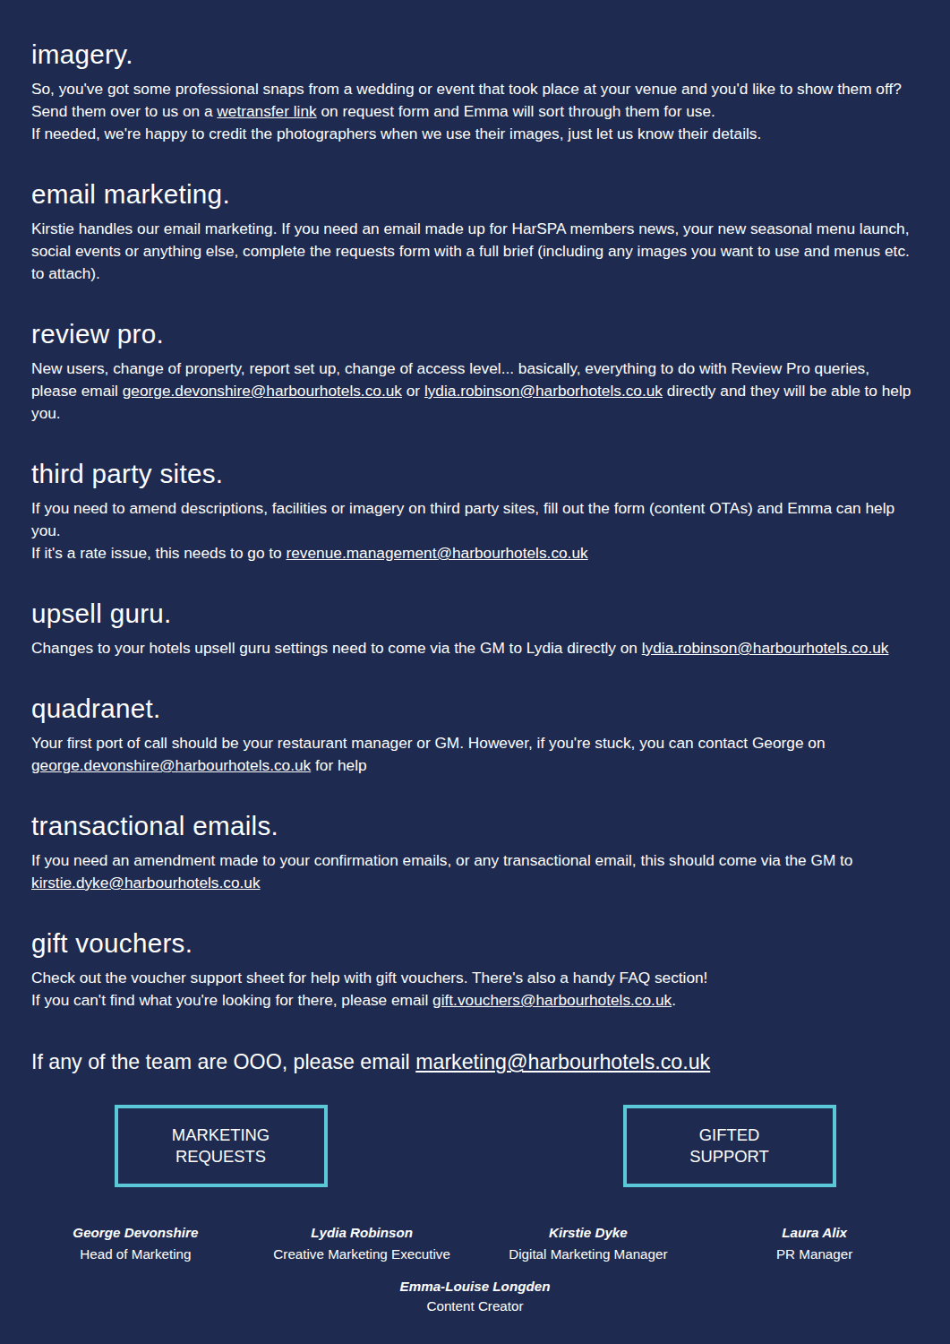imagery.
So, you've got some professional snaps from a wedding or event that took place at your venue and you'd like to show them off? Send them over to us on a wetransfer link on request form and Emma will sort through them for use.
If needed, we're happy to credit the photographers when we use their images, just let us know their details.
email marketing.
Kirstie handles our email marketing. If you need an email made up for HarSPA members news, your new seasonal menu launch, social events or anything else, complete the requests form with a full brief (including any images you want to use and menus etc. to attach).
review pro.
New users, change of property, report set up, change of access level... basically, everything to do with Review Pro queries, please email george.devonshire@harbourhotels.co.uk or lydia.robinson@harborhotels.co.uk directly and they will be able to help you.
third party sites.
If you need to amend descriptions, facilities or imagery on third party sites, fill out the form (content OTAs) and Emma can help you.
If it's a rate issue, this needs to go to revenue.management@harbourhotels.co.uk
upsell guru.
Changes to your hotels upsell guru settings need to come via the GM to Lydia directly on lydia.robinson@harbourhotels.co.uk
quadranet.
Your first port of call should be your restaurant manager or GM. However, if you're stuck, you can contact George on george.devonshire@harbourhotels.co.uk for help
transactional emails.
If you need an amendment made to your confirmation emails, or any transactional email, this should come via the GM to kirstie.dyke@harbourhotels.co.uk
gift vouchers.
Check out the voucher support sheet for help with gift vouchers. There's also a handy FAQ section!
If you can't find what you're looking for there, please email gift.vouchers@harbourhotels.co.uk.
If any of the team are OOO, please email marketing@harbourhotels.co.uk
MARKETING
REQUESTS
GIFTED
SUPPORT
George Devonshire Head of Marketing
Lydia Robinson Creative Marketing Executive
Kirstie Dyke Digital Marketing Manager
Laura Alix PR Manager
Emma-Louise Longden Content Creator